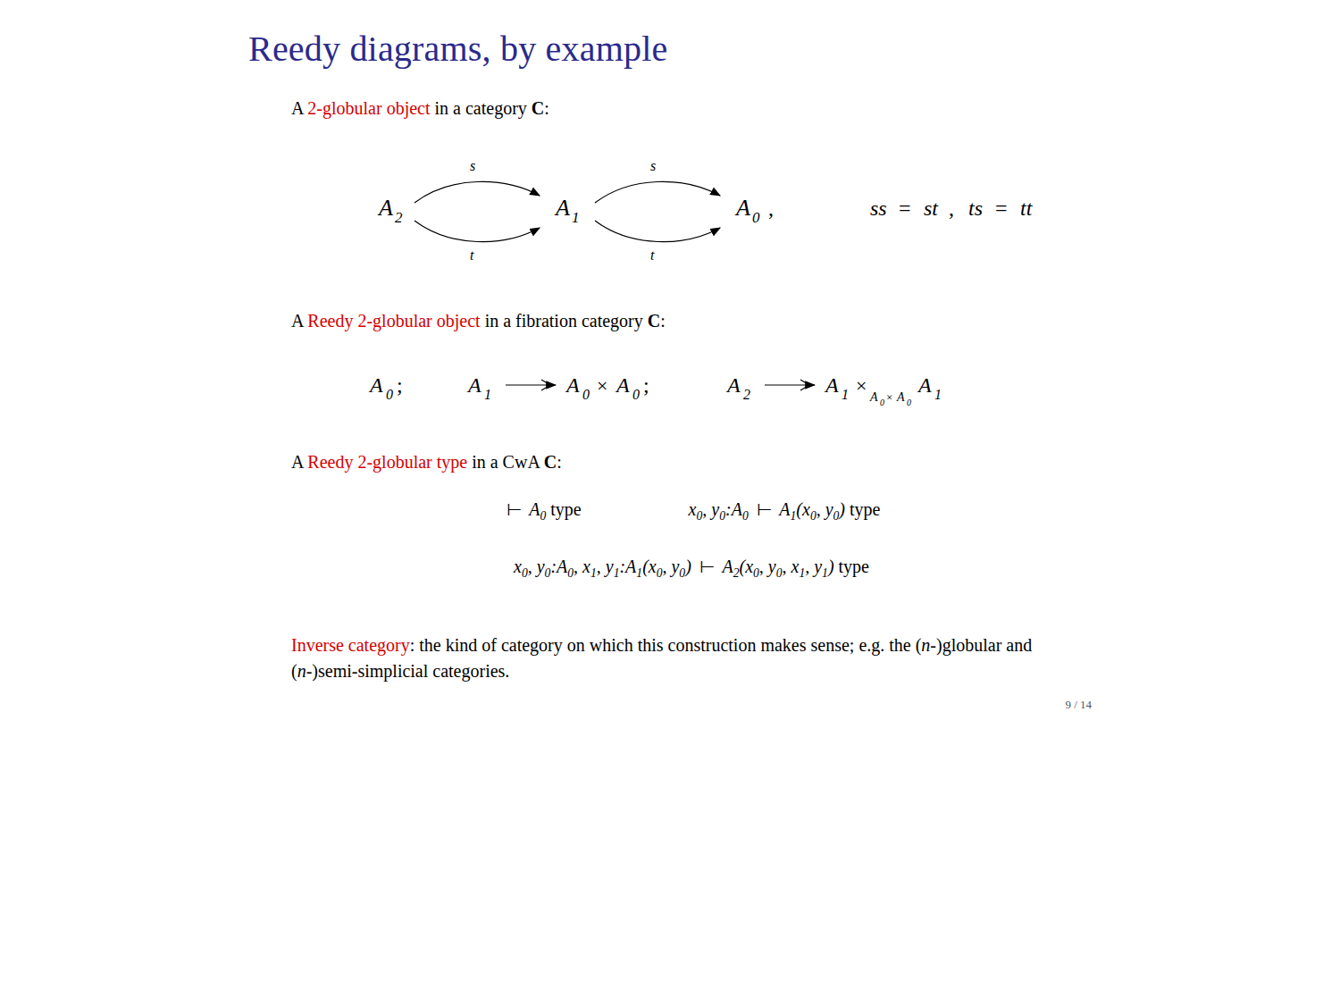Reedy diagrams, by example
A 2-globular object in a category C:
A 2 s t A 1 s t A 0 , ss = st , ts = tt
A Reedy 2-globular object in a fibration category C:
A 0 ; A 1 A 0 × A 0 ; A 2 A 1 × A 0 × A 0 A 1
A Reedy 2-globular type in a CwA C:
⊢ A0 type x0, y0:A0 ⊢ A1(x0, y0) type
x0, y0:A0, x1, y1:A1(x0, y0) ⊢ A2(x0, y0, x1, y1) type
Inverse category: the kind of category on which this construction makes sense; e.g. the (n-)globular and (n-)semi-simplicial categories.
9 / 14